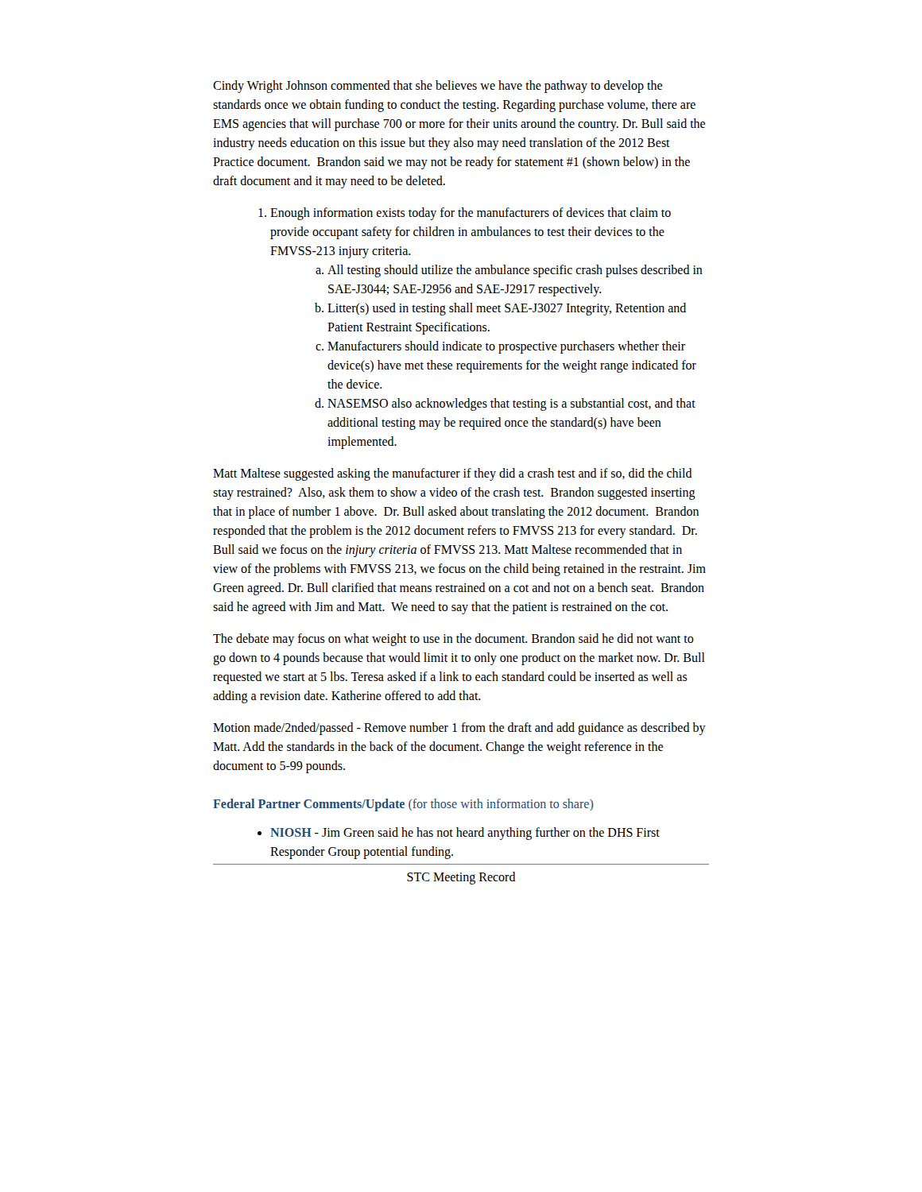Cindy Wright Johnson commented that she believes we have the pathway to develop the standards once we obtain funding to conduct the testing. Regarding purchase volume, there are EMS agencies that will purchase 700 or more for their units around the country. Dr. Bull said the industry needs education on this issue but they also may need translation of the 2012 Best Practice document. Brandon said we may not be ready for statement #1 (shown below) in the draft document and it may need to be deleted.
Enough information exists today for the manufacturers of devices that claim to provide occupant safety for children in ambulances to test their devices to the FMVSS-213 injury criteria.
All testing should utilize the ambulance specific crash pulses described in SAE-J3044; SAE-J2956 and SAE-J2917 respectively.
Litter(s) used in testing shall meet SAE-J3027 Integrity, Retention and Patient Restraint Specifications.
Manufacturers should indicate to prospective purchasers whether their device(s) have met these requirements for the weight range indicated for the device.
NASEMSO also acknowledges that testing is a substantial cost, and that additional testing may be required once the standard(s) have been implemented.
Matt Maltese suggested asking the manufacturer if they did a crash test and if so, did the child stay restrained? Also, ask them to show a video of the crash test. Brandon suggested inserting that in place of number 1 above. Dr. Bull asked about translating the 2012 document. Brandon responded that the problem is the 2012 document refers to FMVSS 213 for every standard. Dr. Bull said we focus on the injury criteria of FMVSS 213. Matt Maltese recommended that in view of the problems with FMVSS 213, we focus on the child being retained in the restraint. Jim Green agreed. Dr. Bull clarified that means restrained on a cot and not on a bench seat. Brandon said he agreed with Jim and Matt. We need to say that the patient is restrained on the cot.
The debate may focus on what weight to use in the document. Brandon said he did not want to go down to 4 pounds because that would limit it to only one product on the market now. Dr. Bull requested we start at 5 lbs. Teresa asked if a link to each standard could be inserted as well as adding a revision date. Katherine offered to add that.
Motion made/2nded/passed - Remove number 1 from the draft and add guidance as described by Matt. Add the standards in the back of the document. Change the weight reference in the document to 5-99 pounds.
Federal Partner Comments/Update (for those with information to share)
NIOSH - Jim Green said he has not heard anything further on the DHS First Responder Group potential funding.
STC Meeting Record